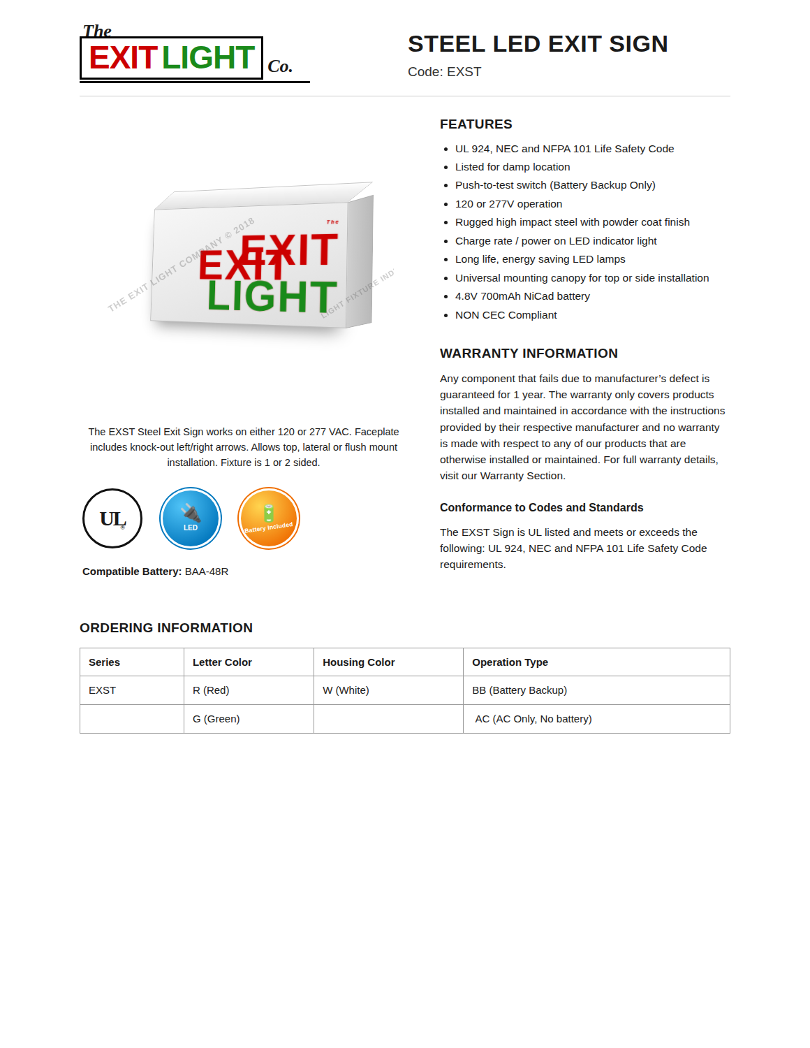The
EXIT LIGHT
Co.
Steel LED Exit Sign
Code: EXST
EXIT
The EXIT LIGHT
THE EXIT LIGHT COMPANY © 2018 LIGHT FIXTURE INDUSTRIES
The EXST Steel Exit Sign works on either 120 or 277 VAC. Faceplate includes knock-out left/right arrows. Allows top, lateral or flush mount installation. Fixture is 1 or 2 sided.
UL ®
🔌 LED
🔋 Battery Included
Compatible Battery: BAA-48R
Features
UL 924, NEC and NFPA 101 Life Safety Code
Listed for damp location
Push-to-test switch (Battery Backup Only)
120 or 277V operation
Rugged high impact steel with powder coat finish
Charge rate / power on LED indicator light
Long life, energy saving LED lamps
Universal mounting canopy for top or side installation
4.8V 700mAh NiCad battery
NON CEC Compliant
Warranty Information
Any component that fails due to manufacturer’s defect is guaranteed for 1 year. The warranty only covers products installed and maintained in accordance with the instructions provided by their respective manufacturer and no warranty is made with respect to any of our products that are otherwise installed or maintained. For full warranty details, visit our Warranty Section.
Conformance to Codes and Standards
The EXST Sign is UL listed and meets or exceeds the following: UL 924, NEC and NFPA 101 Life Safety Code requirements.
Ordering Information
| Series | Letter Color | Housing Color | Operation Type |
| --- | --- | --- | --- |
| EXST | R (Red) | W (White) | BB (Battery Backup) |
| | G (Green) | | AC (AC Only, No battery) |